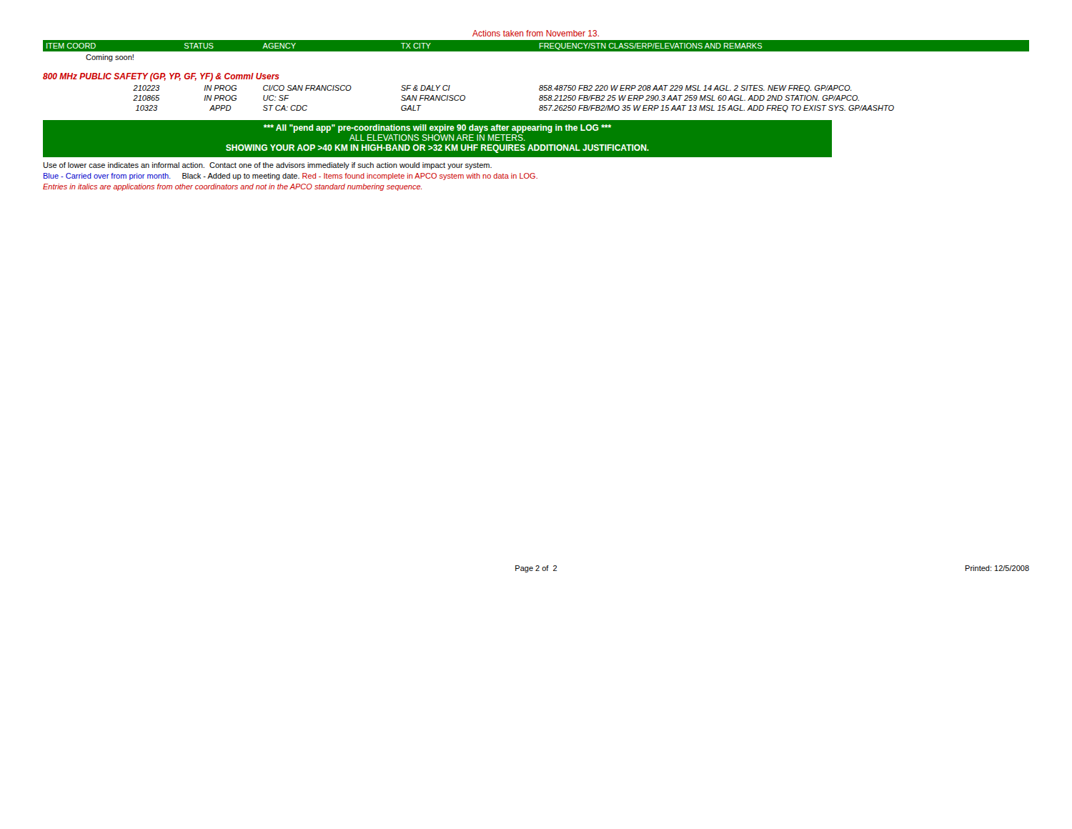Actions taken from November 13.
| ITEM COORD | STATUS | AGENCY | TX CITY | FREQUENCY/STN CLASS/ERP/ELEVATIONS AND REMARKS |
| --- | --- | --- | --- | --- |
Coming soon!
800 MHz PUBLIC SAFETY (GP, YP, GF, YF) & Comml Users
| | 210223 | IN PROG | CI/CO SAN FRANCISCO | SF & DALY CI | 858.48750 FB2 220 W ERP 208 AAT 229 MSL 14 AGL. 2 SITES. NEW FREQ. GP/APCO. |
| | 210865 | IN PROG | UC: SF | SAN FRANCISCO | 858.21250 FB/FB2 25 W ERP 290.3 AAT 259 MSL 60 AGL. ADD 2ND STATION. GP/APCO. |
| | 10323 | APPD | ST CA: CDC | GALT | 857.26250 FB/FB2/MO 35 W ERP 15 AAT 13 MSL 15 AGL. ADD FREQ TO EXIST SYS. GP/AASHTO |
*** All "pend app" pre-coordinations will expire 90 days after appearing in the LOG ***
ALL ELEVATIONS SHOWN ARE IN METERS.
SHOWING YOUR AOP >40 KM IN HIGH-BAND OR >32 KM UHF REQUIRES ADDITIONAL JUSTIFICATION.
Use of lower case indicates an informal action. Contact one of the advisors immediately if such action would impact your system.
Blue - Carried over from prior month. Black - Added up to meeting date. Red - Items found incomplete in APCO system with no data in LOG.
Entries in italics are applications from other coordinators and not in the APCO standard numbering sequence.
Page 2 of 2
Printed: 12/5/2008